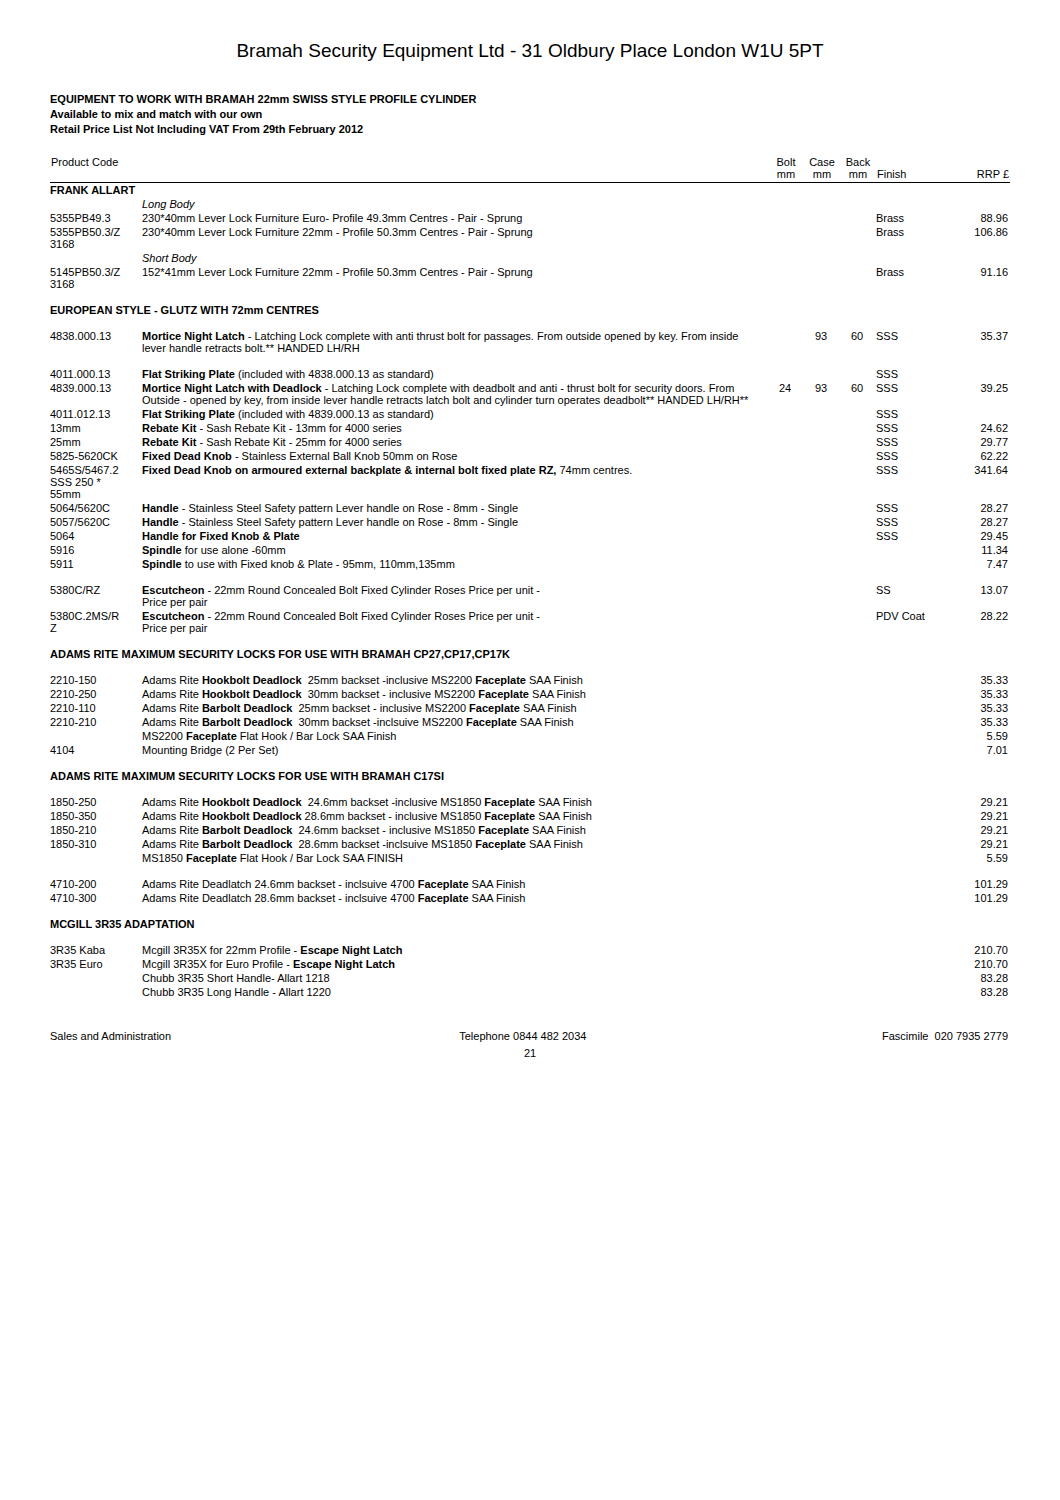Bramah Security Equipment Ltd - 31 Oldbury Place London W1U 5PT
EQUIPMENT TO WORK WITH BRAMAH 22mm SWISS STYLE PROFILE CYLINDER
Available to mix and match with our own
Retail Price List Not Including VAT From 29th February 2012
| Product Code | | Bolt mm | Case mm | Back mm | Finish | RRP £ |
| --- | --- | --- | --- | --- | --- | --- |
| FRANK ALLART |
| | Long Body | | | | | |
| 5355PB49.3 | 230*40mm Lever Lock Furniture Euro- Profile 49.3mm Centres - Pair - Sprung | | | | Brass | 88.96 |
| 5355PB50.3/Z 3168 | 230*40mm Lever Lock Furniture 22mm - Profile 50.3mm Centres - Pair - Sprung | | | | Brass | 106.86 |
| | Short Body | | | | | |
| 5145PB50.3/Z 3168 | 152*41mm Lever Lock Furniture 22mm - Profile 50.3mm Centres - Pair - Sprung | | | | Brass | 91.16 |
| EUROPEAN STYLE - GLUTZ WITH 72mm CENTRES |
| 4838.000.13 | Mortice Night Latch - Latching Lock complete with anti thrust bolt for passages. From outside opened by key. From inside lever handle retracts bolt.** HANDED LH/RH | | 93 | 60 | SSS | 35.37 |
| 4011.000.13 | Flat Striking Plate (included with 4838.000.13 as standard) | | | | SSS | |
| 4839.000.13 | Mortice Night Latch with Deadlock - Latching Lock complete with deadbolt and anti - thrust bolt for security doors. From Outside - opened by key, from inside lever handle retracts latch bolt and cylinder turn operates deadbolt** HANDED LH/RH** | 24 | 93 | 60 | SSS | 39.25 |
| 4011.012.13 | Flat Striking Plate (included with 4839.000.13 as standard) | | | | SSS | |
| 13mm | Rebate Kit - Sash Rebate Kit - 13mm for 4000 series | | | | SSS | 24.62 |
| 25mm | Rebate Kit - Sash Rebate Kit - 25mm for 4000 series | | | | SSS | 29.77 |
| 5825-5620CK | Fixed Dead Knob - Stainless External Ball Knob 50mm on Rose | | | | SSS | 62.22 |
| 5465S/5467.2 SSS 250 * 55mm | Fixed Dead Knob on armoured external backplate & internal bolt fixed plate RZ, 74mm centres. | | | | SSS | 341.64 |
| 5064/5620C | Handle - Stainless Steel Safety pattern Lever handle on Rose - 8mm - Single | | | | SSS | 28.27 |
| 5057/5620C | Handle - Stainless Steel Safety pattern Lever handle on Rose - 8mm - Single | | | | SSS | 28.27 |
| 5064 | Handle for Fixed Knob & Plate | | | | SSS | 29.45 |
| 5916 | Spindle for use alone -60mm | | | | | 11.34 |
| 5911 | Spindle to use with Fixed knob & Plate - 95mm, 110mm,135mm | | | | | 7.47 |
| 5380C/RZ | Escutcheon - 22mm Round Concealed Bolt Fixed Cylinder Roses Price per unit - Price per pair | | | | SS | 13.07 |
| 5380C.2MS/R Z | Escutcheon - 22mm Round Concealed Bolt Fixed Cylinder Roses Price per unit - Price per pair | | | | PDV Coat | 28.22 |
| ADAMS RITE MAXIMUM SECURITY LOCKS FOR USE WITH BRAMAH CP27,CP17,CP17K |
| 2210-150 | Adams Rite Hookbolt Deadlock 25mm backset -inclusive MS2200 Faceplate SAA Finish | 35.33 |
| 2210-250 | Adams Rite Hookbolt Deadlock 30mm backset - inclusive MS2200 Faceplate SAA Finish | 35.33 |
| 2210-110 | Adams Rite Barbolt Deadlock 25mm backset - inclusive MS2200 Faceplate SAA Finish | 35.33 |
| 2210-210 | Adams Rite Barbolt Deadlock 30mm backset -inclsuive MS2200 Faceplate SAA Finish | 35.33 |
| | MS2200 Faceplate Flat Hook / Bar Lock SAA Finish | 5.59 |
| 4104 | Mounting Bridge (2 Per Set) | 7.01 |
| ADAMS RITE MAXIMUM SECURITY LOCKS FOR USE WITH BRAMAH C17SI |
| 1850-250 | Adams Rite Hookbolt Deadlock 24.6mm backset -inclusive MS1850 Faceplate SAA Finish | 29.21 |
| 1850-350 | Adams Rite Hookbolt Deadlock 28.6mm backset - inclusive MS1850 Faceplate SAA Finish | 29.21 |
| 1850-210 | Adams Rite Barbolt Deadlock 24.6mm backset - inclusive MS1850 Faceplate SAA Finish | 29.21 |
| 1850-310 | Adams Rite Barbolt Deadlock 28.6mm backset -inclsuive MS1850 Faceplate SAA Finish | 29.21 |
| | MS1850 Faceplate Flat Hook / Bar Lock SAA FINISH | 5.59 |
| 4710-200 | Adams Rite Deadlatch 24.6mm backset - inclsuive 4700 Faceplate SAA Finish | 101.29 |
| 4710-300 | Adams Rite Deadlatch 28.6mm backset - inclsuive 4700 Faceplate SAA Finish | 101.29 |
| MCGILL 3R35 ADAPTATION |
| 3R35 Kaba | Mcgill 3R35X for 22mm Profile - Escape Night Latch | 210.70 |
| 3R35 Euro | Mcgill 3R35X for Euro Profile - Escape Night Latch | 210.70 |
| | Chubb 3R35 Short Handle- Allart 1218 | 83.28 |
| | Chubb 3R35 Long Handle - Allart 1220 | 83.28 |
| Sales and Administration | Telephone 0844 482 2034 | Fascimile 020 7935 2779 |
21